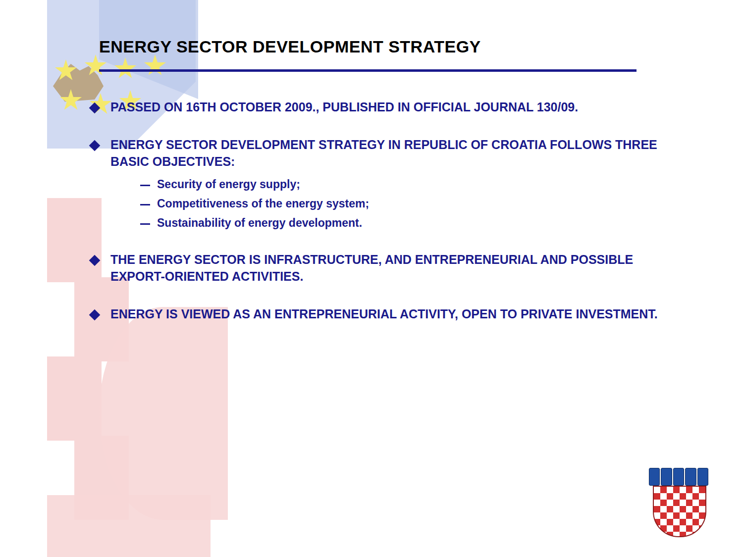ENERGY SECTOR DEVELOPMENT STRATEGY
PASSED ON 16TH OCTOBER 2009., PUBLISHED IN OFFICIAL JOURNAL 130/09.
ENERGY SECTOR DEVELOPMENT STRATEGY IN REPUBLIC OF CROATIA FOLLOWS THREE BASIC OBJECTIVES:
Security of energy supply;
Competitiveness of the energy system;
Sustainability of energy development.
THE ENERGY SECTOR IS INFRASTRUCTURE, AND ENTREPRENEURIAL AND POSSIBLE EXPORT-ORIENTED ACTIVITIES.
ENERGY IS VIEWED AS AN ENTREPRENEURIAL ACTIVITY, OPEN TO PRIVATE INVESTMENT.